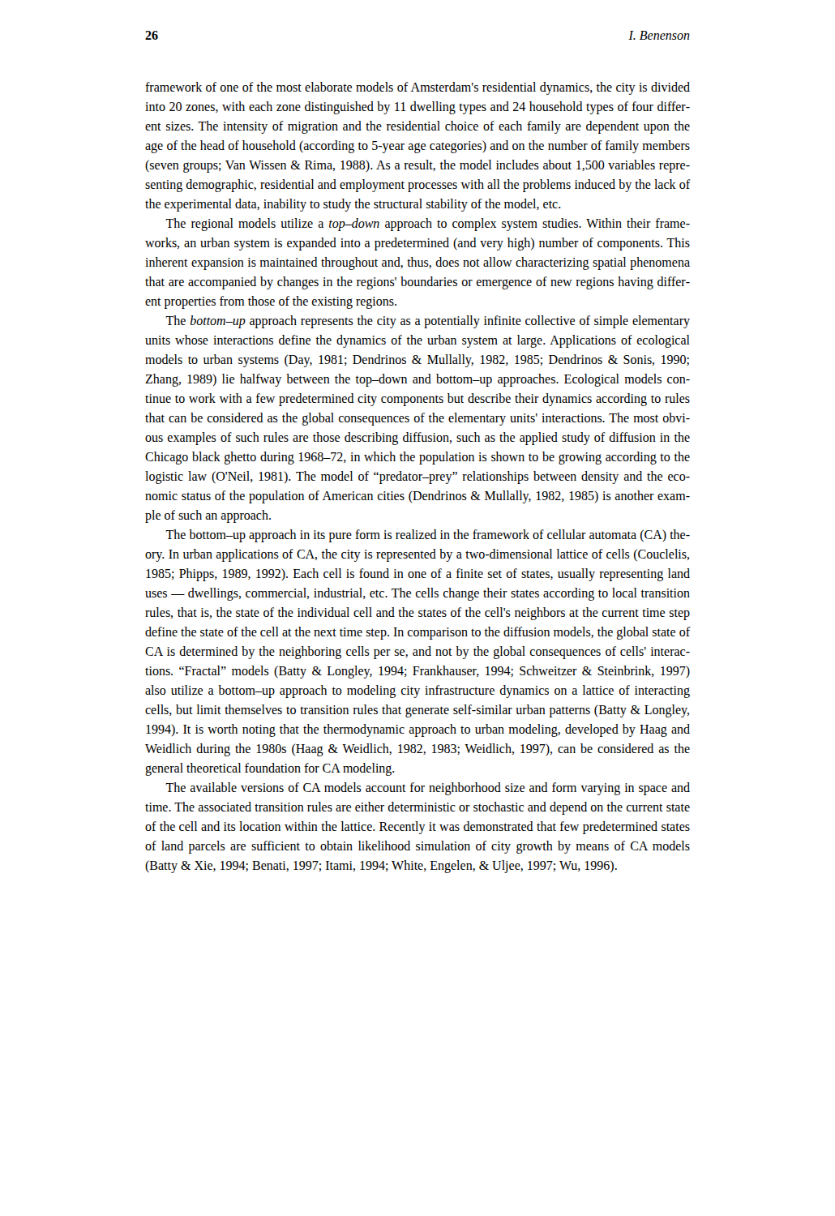26 I. Benenson
framework of one of the most elaborate models of Amsterdam's residential dynamics, the city is divided into 20 zones, with each zone distinguished by 11 dwelling types and 24 household types of four different sizes. The intensity of migration and the residential choice of each family are dependent upon the age of the head of household (according to 5-year age categories) and on the number of family members (seven groups; Van Wissen & Rima, 1988). As a result, the model includes about 1,500 variables representing demographic, residential and employment processes with all the problems induced by the lack of the experimental data, inability to study the structural stability of the model, etc.
The regional models utilize a top–down approach to complex system studies. Within their frameworks, an urban system is expanded into a predetermined (and very high) number of components. This inherent expansion is maintained throughout and, thus, does not allow characterizing spatial phenomena that are accompanied by changes in the regions' boundaries or emergence of new regions having different properties from those of the existing regions.
The bottom–up approach represents the city as a potentially infinite collective of simple elementary units whose interactions define the dynamics of the urban system at large. Applications of ecological models to urban systems (Day, 1981; Dendrinos & Mullally, 1982, 1985; Dendrinos & Sonis, 1990; Zhang, 1989) lie halfway between the top–down and bottom–up approaches. Ecological models continue to work with a few predetermined city components but describe their dynamics according to rules that can be considered as the global consequences of the elementary units' interactions. The most obvious examples of such rules are those describing diffusion, such as the applied study of diffusion in the Chicago black ghetto during 1968–72, in which the population is shown to be growing according to the logistic law (O'Neil, 1981). The model of “predator–prey” relationships between density and the economic status of the population of American cities (Dendrinos & Mullally, 1982, 1985) is another example of such an approach.
The bottom–up approach in its pure form is realized in the framework of cellular automata (CA) theory. In urban applications of CA, the city is represented by a two-dimensional lattice of cells (Couclelis, 1985; Phipps, 1989, 1992). Each cell is found in one of a finite set of states, usually representing land uses — dwellings, commercial, industrial, etc. The cells change their states according to local transition rules, that is, the state of the individual cell and the states of the cell's neighbors at the current time step define the state of the cell at the next time step. In comparison to the diffusion models, the global state of CA is determined by the neighboring cells per se, and not by the global consequences of cells' interactions. “Fractal” models (Batty & Longley, 1994; Frankhauser, 1994; Schweitzer & Steinbrink, 1997) also utilize a bottom–up approach to modeling city infrastructure dynamics on a lattice of interacting cells, but limit themselves to transition rules that generate self-similar urban patterns (Batty & Longley, 1994). It is worth noting that the thermodynamic approach to urban modeling, developed by Haag and Weidlich during the 1980s (Haag & Weidlich, 1982, 1983; Weidlich, 1997), can be considered as the general theoretical foundation for CA modeling.
The available versions of CA models account for neighborhood size and form varying in space and time. The associated transition rules are either deterministic or stochastic and depend on the current state of the cell and its location within the lattice. Recently it was demonstrated that few predetermined states of land parcels are sufficient to obtain likelihood simulation of city growth by means of CA models (Batty & Xie, 1994; Benati, 1997; Itami, 1994; White, Engelen, & Uljee, 1997; Wu, 1996).